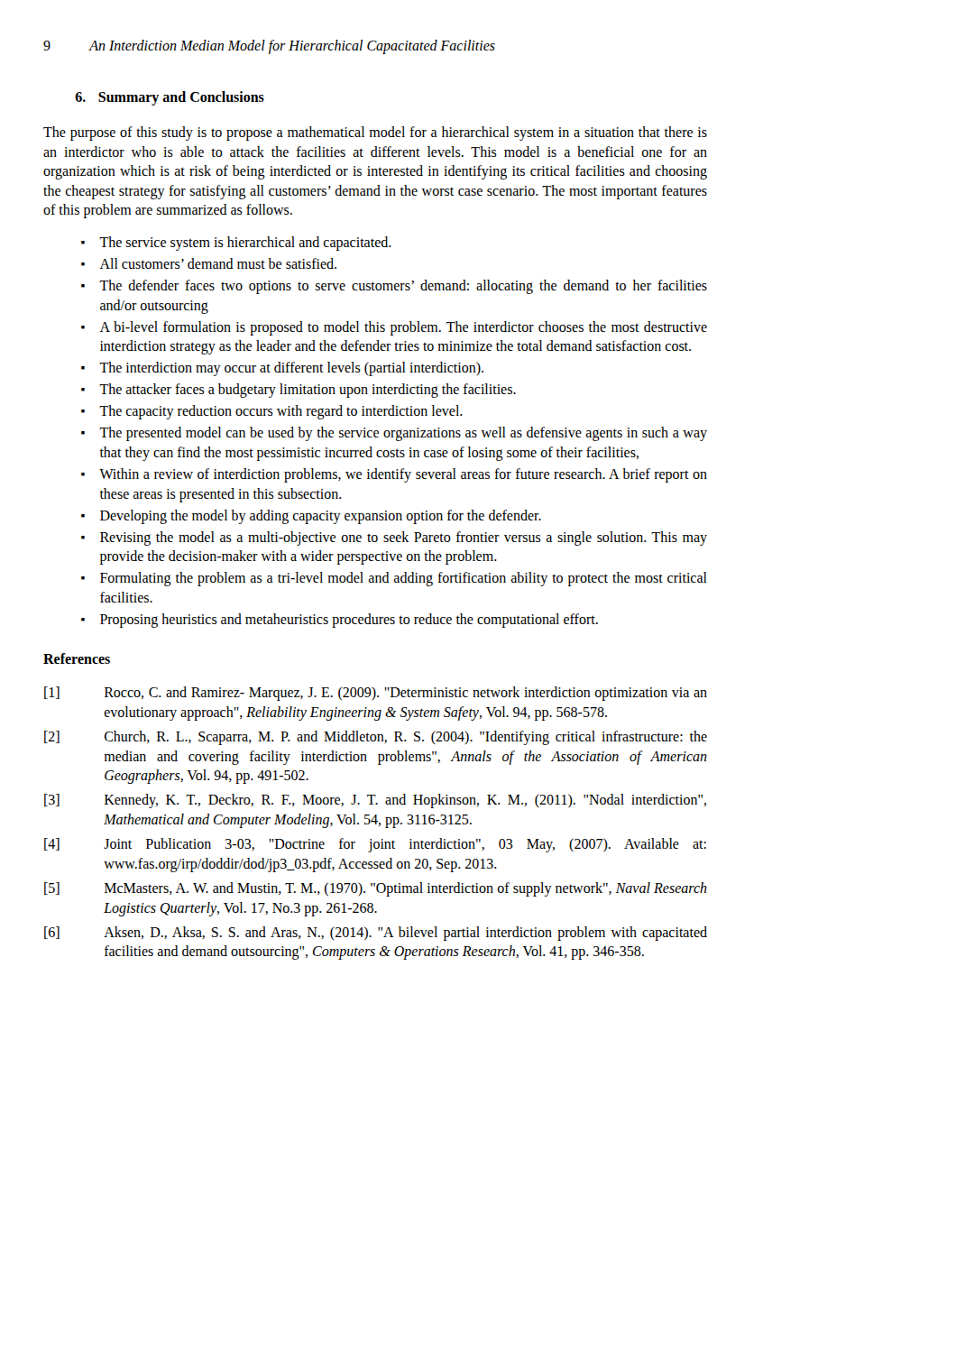9 An Interdiction Median Model for Hierarchical Capacitated Facilities
6. Summary and Conclusions
The purpose of this study is to propose a mathematical model for a hierarchical system in a situation that there is an interdictor who is able to attack the facilities at different levels. This model is a beneficial one for an organization which is at risk of being interdicted or is interested in identifying its critical facilities and choosing the cheapest strategy for satisfying all customers’ demand in the worst case scenario. The most important features of this problem are summarized as follows.
The service system is hierarchical and capacitated.
All customers’ demand must be satisfied.
The defender faces two options to serve customers’ demand: allocating the demand to her facilities and/or outsourcing
A bi-level formulation is proposed to model this problem. The interdictor chooses the most destructive interdiction strategy as the leader and the defender tries to minimize the total demand satisfaction cost.
The interdiction may occur at different levels (partial interdiction).
The attacker faces a budgetary limitation upon interdicting the facilities.
The capacity reduction occurs with regard to interdiction level.
The presented model can be used by the service organizations as well as defensive agents in such a way that they can find the most pessimistic incurred costs in case of losing some of their facilities,
Within a review of interdiction problems, we identify several areas for future research. A brief report on these areas is presented in this subsection.
Developing the model by adding capacity expansion option for the defender.
Revising the model as a multi-objective one to seek Pareto frontier versus a single solution. This may provide the decision-maker with a wider perspective on the problem.
Formulating the problem as a tri-level model and adding fortification ability to protect the most critical facilities.
Proposing heuristics and metaheuristics procedures to reduce the computational effort.
References
Rocco, C. and Ramirez- Marquez, J. E. (2009). "Deterministic network interdiction optimization via an evolutionary approach", Reliability Engineering & System Safety, Vol. 94, pp. 568-578.
Church, R. L., Scaparra, M. P. and Middleton, R. S. (2004). "Identifying critical infrastructure: the median and covering facility interdiction problems", Annals of the Association of American Geographers, Vol. 94, pp. 491-502.
Kennedy, K. T., Deckro, R. F., Moore, J. T. and Hopkinson, K. M., (2011). "Nodal interdiction", Mathematical and Computer Modeling, Vol. 54, pp. 3116-3125.
Joint Publication 3-03, "Doctrine for joint interdiction", 03 May, (2007). Available at: www.fas.org/irp/doddir/dod/jp3_03.pdf, Accessed on 20, Sep. 2013.
McMasters, A. W. and Mustin, T. M., (1970). "Optimal interdiction of supply network", Naval Research Logistics Quarterly, Vol. 17, No.3 pp. 261-268.
Aksen, D., Aksa, S. S. and Aras, N., (2014). "A bilevel partial interdiction problem with capacitated facilities and demand outsourcing", Computers & Operations Research, Vol. 41, pp. 346-358.